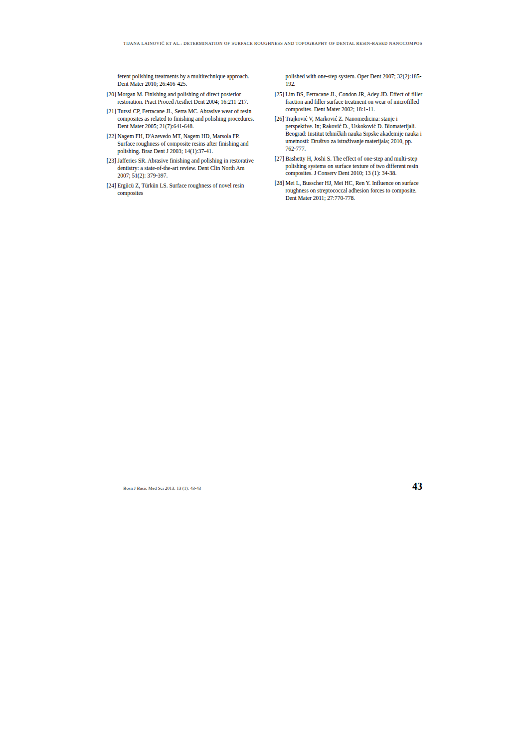Tijana Lainović et al.: Determination of surface roughness and topography of dental resin-based nanocomposites using AFM analysis
ferent polishing treatments by a multitechnique approach. Dent Mater 2010; 26:416-425.
[20] Morgan M. Finishing and polishing of direct posterior restoration. Pract Proced Aesthet Dent 2004; 16:211-217.
[21] Turssi CP, Ferracane JL, Serra MC. Abrasive wear of resin composites as related to finishing and polishing procedures. Dent Mater 2005; 21(7):641-648.
[22] Nagem FH, D'Azevedo MT, Nagem HD, Marsola FP. Surface roughness of composite resins after finishing and polishing. Braz Dent J 2003; 14(1):37-41.
[23] Jafferies SR. Abrasive finishing and polishing in restorative dentistry: a state-of-the-art review. Dent Clin North Am 2007; 51(2): 379-397.
[24] Ergücü Z, Türkün LS. Surface roughness of novel resin composites
polished with one-step system. Oper Dent 2007; 32(2):185-192.
[25] Lim BS, Ferracane JL, Condon JR, Adey JD. Effect of filler fraction and filler surface treatment on wear of microfilled composites. Dent Mater 2002; 18:1-11.
[26] Trajković V, Marković Z. Nanomedicina: stanje i perspektive. In; Raković D., Uskoković D. Biomaterijali. Beograd: Institut tehničkih nauka Srpske akademije nauka i umetnosti: Društvo za istraživanje materijala; 2010, pp. 762-777.
[27] Bashetty H, Joshi S. The effect of one-step and multi-step polishing systems on surface texture of two different resin composites. J Conserv Dent 2010; 13 (1): 34-38.
[28] Mei L, Busscher HJ, Mei HC, Ren Y. Influence on surface roughness on streptococcal adhesion forces to composite. Dent Mater 2011; 27:770-778.
Bosn J Basic Med Sci 2013; 13 (1): 43-43
43